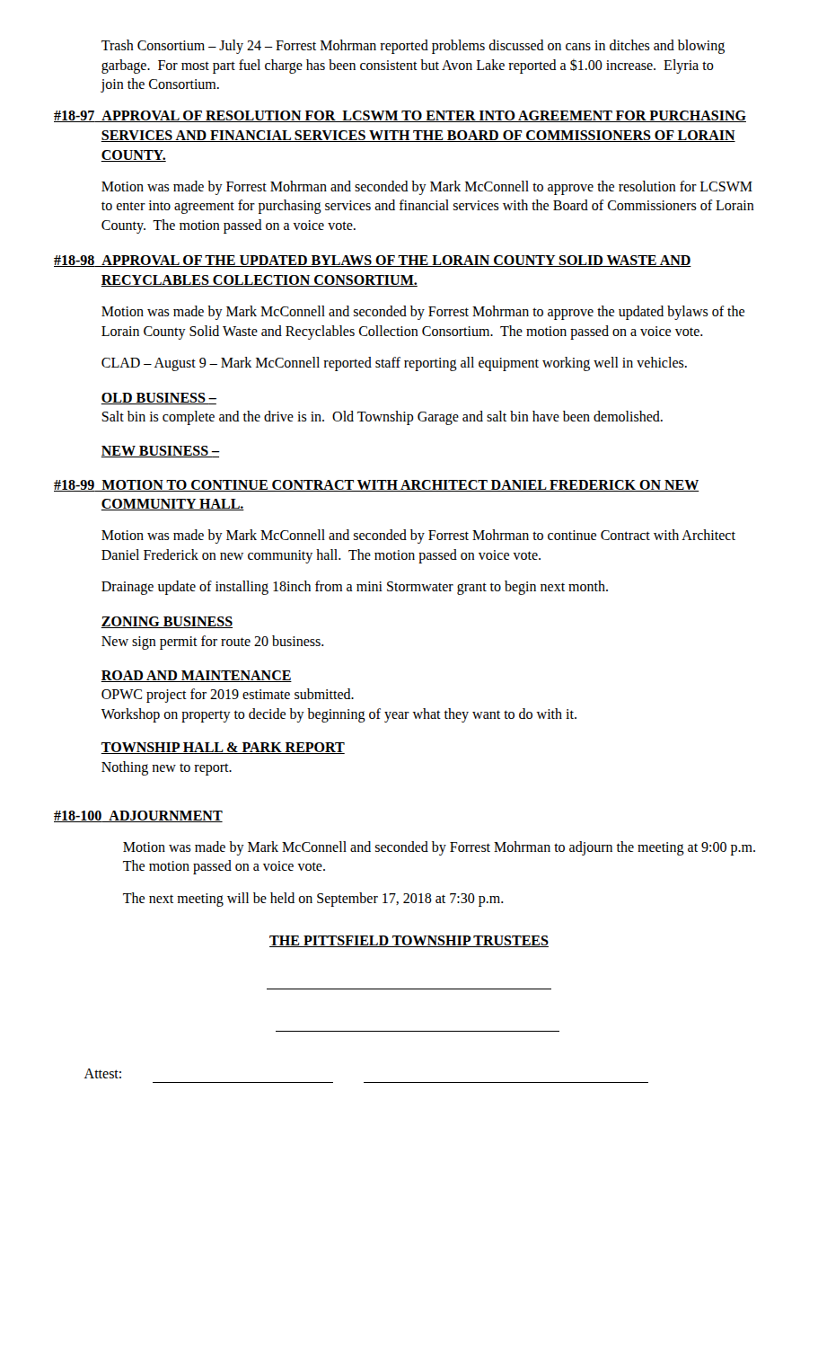Trash Consortium – July 24 – Forrest Mohrman reported problems discussed on cans in ditches and blowing garbage. For most part fuel charge has been consistent but Avon Lake reported a $1.00 increase. Elyria to join the Consortium.
#18-97 APPROVAL OF RESOLUTION FOR LCSWM TO ENTER INTO AGREEMENT FOR PURCHASING SERVICES AND FINANCIAL SERVICES WITH THE BOARD OF COMMISSIONERS OF LORAIN COUNTY.
Motion was made by Forrest Mohrman and seconded by Mark McConnell to approve the resolution for LCSWM to enter into agreement for purchasing services and financial services with the Board of Commissioners of Lorain County. The motion passed on a voice vote.
#18-98 APPROVAL OF THE UPDATED BYLAWS OF THE LORAIN COUNTY SOLID WASTE AND RECYCLABLES COLLECTION CONSORTIUM.
Motion was made by Mark McConnell and seconded by Forrest Mohrman to approve the updated bylaws of the Lorain County Solid Waste and Recyclables Collection Consortium. The motion passed on a voice vote.
CLAD – August 9 – Mark McConnell reported staff reporting all equipment working well in vehicles.
OLD BUSINESS –
Salt bin is complete and the drive is in. Old Township Garage and salt bin have been demolished.
NEW BUSINESS –
#18-99 MOTION TO CONTINUE CONTRACT WITH ARCHITECT DANIEL FREDERICK ON NEW COMMUNITY HALL.
Motion was made by Mark McConnell and seconded by Forrest Mohrman to continue Contract with Architect Daniel Frederick on new community hall. The motion passed on voice vote.
Drainage update of installing 18inch from a mini Stormwater grant to begin next month.
ZONING BUSINESS
New sign permit for route 20 business.
ROAD AND MAINTENANCE
OPWC project for 2019 estimate submitted.
Workshop on property to decide by beginning of year what they want to do with it.
TOWNSHIP HALL & PARK REPORT
Nothing new to report.
#18-100 ADJOURNMENT
Motion was made by Mark McConnell and seconded by Forrest Mohrman to adjourn the meeting at 9:00 p.m. The motion passed on a voice vote.
The next meeting will be held on September 17, 2018 at 7:30 p.m.
THE PITTSFIELD TOWNSHIP TRUSTEES
Attest: